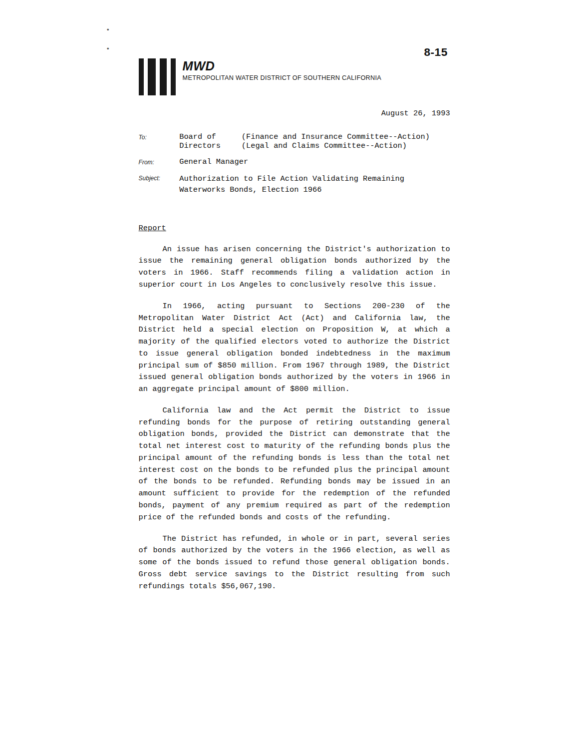•
•
8-15
MWD
METROPOLITAN WATER DISTRICT OF SOUTHERN CALIFORNIA
August 26, 1993
| To: | Board of Directors | (Finance and Insurance Committee--Action) (Legal and Claims Committee--Action) |
| From: | General Manager |
| Subject: | Authorization to File Action Validating Remaining Waterworks Bonds, Election 1966 |
Report
An issue has arisen concerning the District's authorization to issue the remaining general obligation bonds authorized by the voters in 1966. Staff recommends filing a validation action in superior court in Los Angeles to conclusively resolve this issue.
In 1966, acting pursuant to Sections 200-230 of the Metropolitan Water District Act (Act) and California law, the District held a special election on Proposition W, at which a majority of the qualified electors voted to authorize the District to issue general obligation bonded indebtedness in the maximum principal sum of $850 million. From 1967 through 1989, the District issued general obligation bonds authorized by the voters in 1966 in an aggregate principal amount of $800 million.
California law and the Act permit the District to issue refunding bonds for the purpose of retiring outstanding general obligation bonds, provided the District can demonstrate that the total net interest cost to maturity of the refunding bonds plus the principal amount of the refunding bonds is less than the total net interest cost on the bonds to be refunded plus the principal amount of the bonds to be refunded. Refunding bonds may be issued in an amount sufficient to provide for the redemption of the refunded bonds, payment of any premium required as part of the redemption price of the refunded bonds and costs of the refunding.
The District has refunded, in whole or in part, several series of bonds authorized by the voters in the 1966 election, as well as some of the bonds issued to refund those general obligation bonds. Gross debt service savings to the District resulting from such refundings totals $56,067,190.